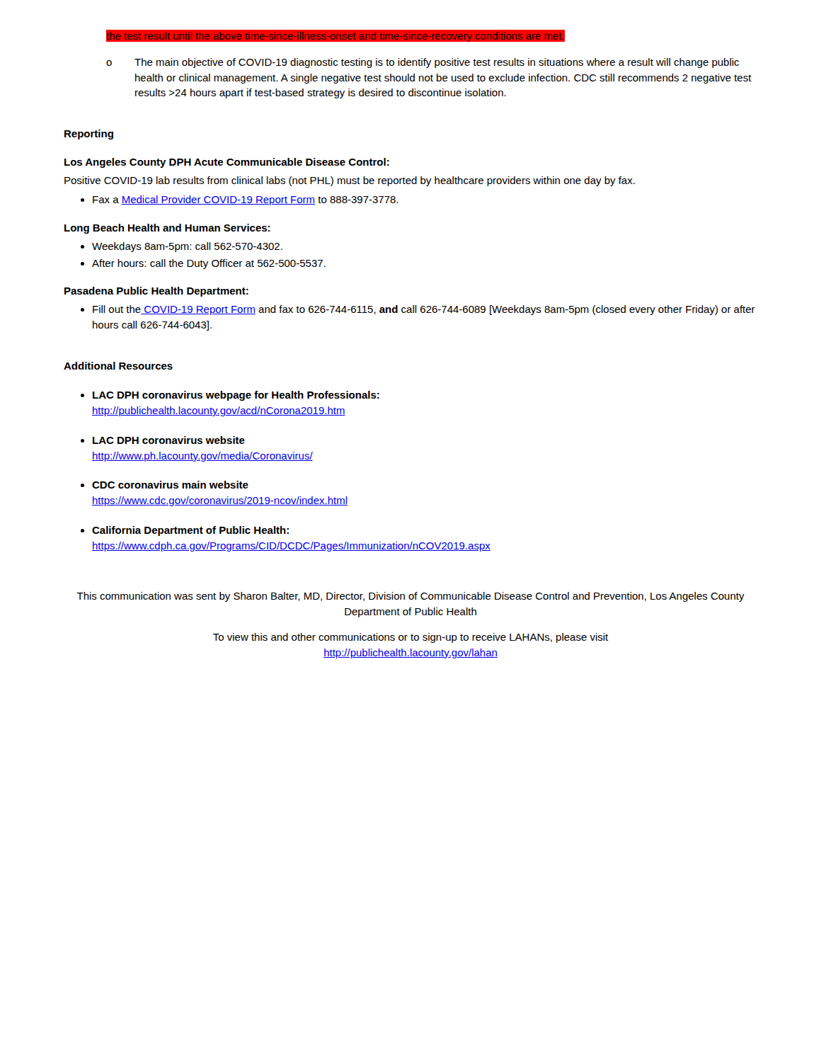the test result until the above time-since-illness-onset and time-since-recovery conditions are met.
The main objective of COVID-19 diagnostic testing is to identify positive test results in situations where a result will change public health or clinical management. A single negative test should not be used to exclude infection. CDC still recommends 2 negative test results >24 hours apart if test-based strategy is desired to discontinue isolation.
Reporting
Los Angeles County DPH Acute Communicable Disease Control:
Positive COVID-19 lab results from clinical labs (not PHL) must be reported by healthcare providers within one day by fax.
Fax a Medical Provider COVID-19 Report Form to 888-397-3778.
Long Beach Health and Human Services:
Weekdays 8am-5pm: call 562-570-4302.
After hours: call the Duty Officer at 562-500-5537.
Pasadena Public Health Department:
Fill out the COVID-19 Report Form and fax to 626-744-6115, and call 626-744-6089 [Weekdays 8am-5pm (closed every other Friday) or after hours call 626-744-6043].
Additional Resources
LAC DPH coronavirus webpage for Health Professionals:
http://publichealth.lacounty.gov/acd/nCorona2019.htm
LAC DPH coronavirus website
http://www.ph.lacounty.gov/media/Coronavirus/
CDC coronavirus main website
https://www.cdc.gov/coronavirus/2019-ncov/index.html
California Department of Public Health:
https://www.cdph.ca.gov/Programs/CID/DCDC/Pages/Immunization/nCOV2019.aspx
This communication was sent by Sharon Balter, MD, Director, Division of Communicable Disease Control and Prevention, Los Angeles County Department of Public Health
To view this and other communications or to sign-up to receive LAHANs, please visit
http://publichealth.lacounty.gov/lahan